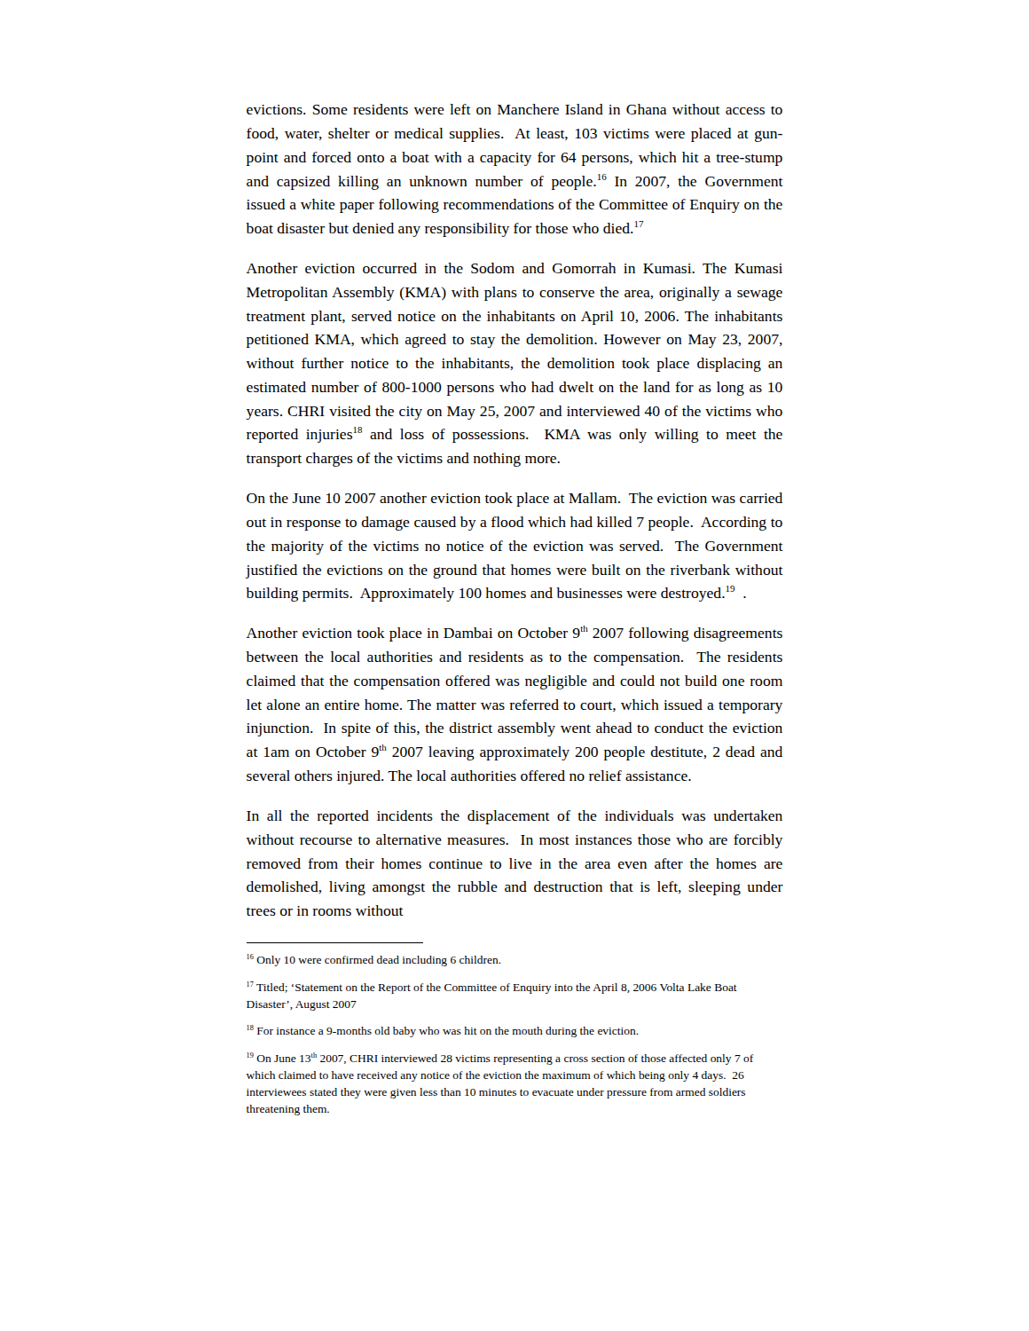evictions. Some residents were left on Manchere Island in Ghana without access to food, water, shelter or medical supplies. At least, 103 victims were placed at gun-point and forced onto a boat with a capacity for 64 persons, which hit a tree-stump and capsized killing an unknown number of people.16 In 2007, the Government issued a white paper following recommendations of the Committee of Enquiry on the boat disaster but denied any responsibility for those who died.17
Another eviction occurred in the Sodom and Gomorrah in Kumasi. The Kumasi Metropolitan Assembly (KMA) with plans to conserve the area, originally a sewage treatment plant, served notice on the inhabitants on April 10, 2006. The inhabitants petitioned KMA, which agreed to stay the demolition. However on May 23, 2007, without further notice to the inhabitants, the demolition took place displacing an estimated number of 800-1000 persons who had dwelt on the land for as long as 10 years. CHRI visited the city on May 25, 2007 and interviewed 40 of the victims who reported injuries18 and loss of possessions. KMA was only willing to meet the transport charges of the victims and nothing more.
On the June 10 2007 another eviction took place at Mallam. The eviction was carried out in response to damage caused by a flood which had killed 7 people. According to the majority of the victims no notice of the eviction was served. The Government justified the evictions on the ground that homes were built on the riverbank without building permits. Approximately 100 homes and businesses were destroyed.19 .
Another eviction took place in Dambai on October 9th 2007 following disagreements between the local authorities and residents as to the compensation. The residents claimed that the compensation offered was negligible and could not build one room let alone an entire home. The matter was referred to court, which issued a temporary injunction. In spite of this, the district assembly went ahead to conduct the eviction at 1am on October 9th 2007 leaving approximately 200 people destitute, 2 dead and several others injured. The local authorities offered no relief assistance.
In all the reported incidents the displacement of the individuals was undertaken without recourse to alternative measures. In most instances those who are forcibly removed from their homes continue to live in the area even after the homes are demolished, living amongst the rubble and destruction that is left, sleeping under trees or in rooms without
16 Only 10 were confirmed dead including 6 children.
17 Titled; ‘Statement on the Report of the Committee of Enquiry into the April 8, 2006 Volta Lake Boat Disaster’, August 2007
18 For instance a 9-months old baby who was hit on the mouth during the eviction.
19 On June 13th 2007, CHRI interviewed 28 victims representing a cross section of those affected only 7 of which claimed to have received any notice of the eviction the maximum of which being only 4 days. 26 interviewees stated they were given less than 10 minutes to evacuate under pressure from armed soldiers threatening them.